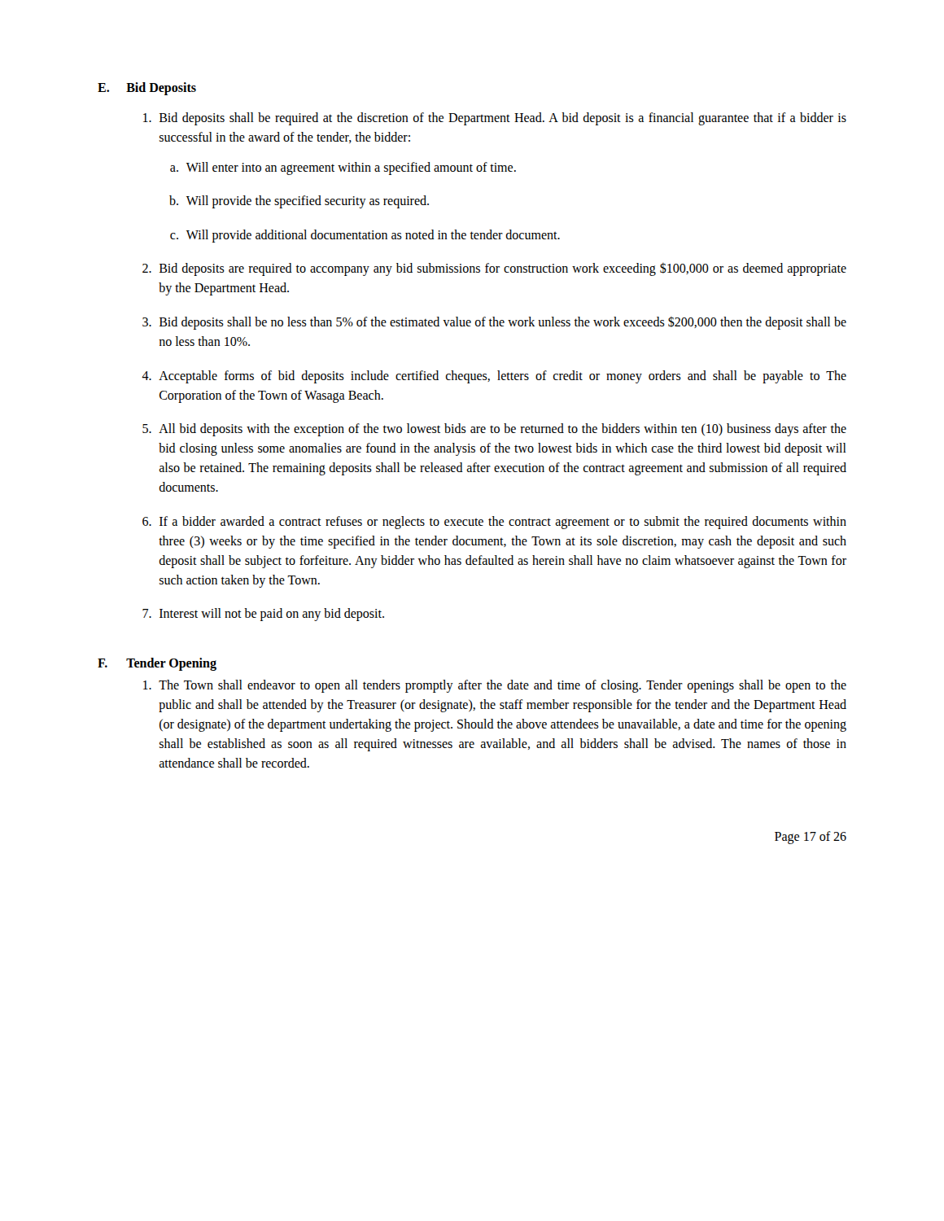E.
Bid Deposits
Bid deposits shall be required at the discretion of the Department Head. A bid deposit is a financial guarantee that if a bidder is successful in the award of the tender, the bidder:
Will enter into an agreement within a specified amount of time.
Will provide the specified security as required.
Will provide additional documentation as noted in the tender document.
Bid deposits are required to accompany any bid submissions for construction work exceeding $100,000 or as deemed appropriate by the Department Head.
Bid deposits shall be no less than 5% of the estimated value of the work unless the work exceeds $200,000 then the deposit shall be no less than 10%.
Acceptable forms of bid deposits include certified cheques, letters of credit or money orders and shall be payable to The Corporation of the Town of Wasaga Beach.
All bid deposits with the exception of the two lowest bids are to be returned to the bidders within ten (10) business days after the bid closing unless some anomalies are found in the analysis of the two lowest bids in which case the third lowest bid deposit will also be retained. The remaining deposits shall be released after execution of the contract agreement and submission of all required documents.
If a bidder awarded a contract refuses or neglects to execute the contract agreement or to submit the required documents within three (3) weeks or by the time specified in the tender document, the Town at its sole discretion, may cash the deposit and such deposit shall be subject to forfeiture. Any bidder who has defaulted as herein shall have no claim whatsoever against the Town for such action taken by the Town.
Interest will not be paid on any bid deposit.
F.
Tender Opening
The Town shall endeavor to open all tenders promptly after the date and time of closing. Tender openings shall be open to the public and shall be attended by the Treasurer (or designate), the staff member responsible for the tender and the Department Head (or designate) of the department undertaking the project. Should the above attendees be unavailable, a date and time for the opening shall be established as soon as all required witnesses are available, and all bidders shall be advised. The names of those in attendance shall be recorded.
Page 17 of 26